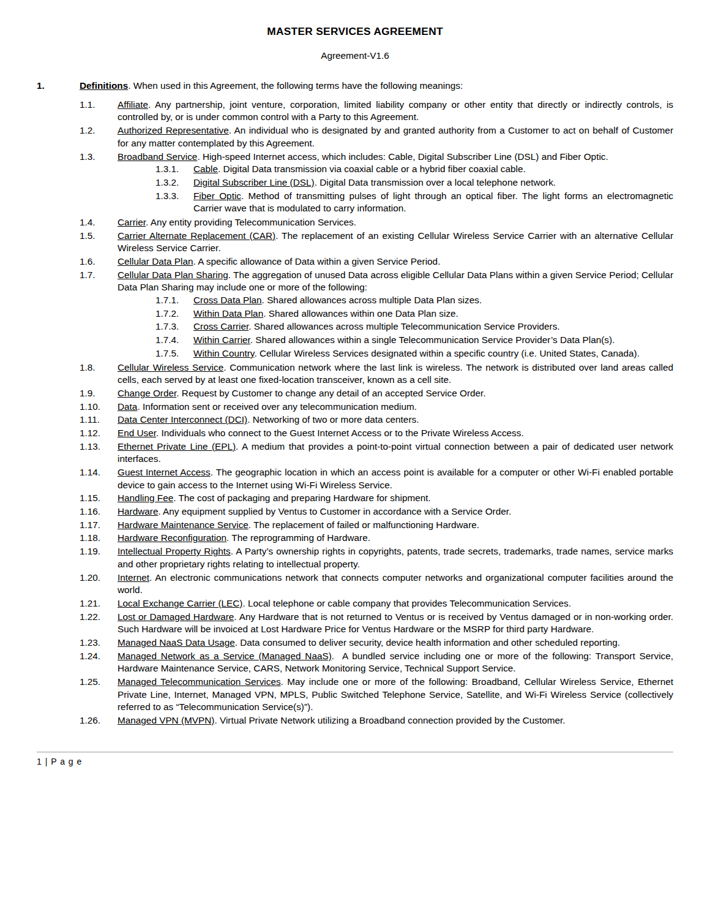MASTER SERVICES AGREEMENT
Agreement-V1.6
1.
Definitions. When used in this Agreement, the following terms have the following meanings:
1.1.
Affiliate. Any partnership, joint venture, corporation, limited liability company or other entity that directly or indirectly controls, is controlled by, or is under common control with a Party to this Agreement.
1.2.
Authorized Representative. An individual who is designated by and granted authority from a Customer to act on behalf of Customer for any matter contemplated by this Agreement.
1.3.
Broadband Service. High-speed Internet access, which includes: Cable, Digital Subscriber Line (DSL) and Fiber Optic.
1.3.1.
Cable. Digital Data transmission via coaxial cable or a hybrid fiber coaxial cable.
1.3.2.
Digital Subscriber Line (DSL). Digital Data transmission over a local telephone network.
1.3.3.
Fiber Optic. Method of transmitting pulses of light through an optical fiber. The light forms an electromagnetic Carrier wave that is modulated to carry information.
1.4.
Carrier. Any entity providing Telecommunication Services.
1.5.
Carrier Alternate Replacement (CAR). The replacement of an existing Cellular Wireless Service Carrier with an alternative Cellular Wireless Service Carrier.
1.6.
Cellular Data Plan. A specific allowance of Data within a given Service Period.
1.7.
Cellular Data Plan Sharing. The aggregation of unused Data across eligible Cellular Data Plans within a given Service Period; Cellular Data Plan Sharing may include one or more of the following:
1.7.1.
Cross Data Plan. Shared allowances across multiple Data Plan sizes.
1.7.2.
Within Data Plan. Shared allowances within one Data Plan size.
1.7.3.
Cross Carrier. Shared allowances across multiple Telecommunication Service Providers.
1.7.4.
Within Carrier. Shared allowances within a single Telecommunication Service Provider’s Data Plan(s).
1.7.5.
Within Country. Cellular Wireless Services designated within a specific country (i.e. United States, Canada).
1.8.
Cellular Wireless Service. Communication network where the last link is wireless. The network is distributed over land areas called cells, each served by at least one fixed-location transceiver, known as a cell site.
1.9.
Change Order. Request by Customer to change any detail of an accepted Service Order.
1.10.
Data. Information sent or received over any telecommunication medium.
1.11.
Data Center Interconnect (DCI). Networking of two or more data centers.
1.12.
End User. Individuals who connect to the Guest Internet Access or to the Private Wireless Access.
1.13.
Ethernet Private Line (EPL). A medium that provides a point-to-point virtual connection between a pair of dedicated user network interfaces.
1.14.
Guest Internet Access. The geographic location in which an access point is available for a computer or other Wi-Fi enabled portable device to gain access to the Internet using Wi-Fi Wireless Service.
1.15.
Handling Fee. The cost of packaging and preparing Hardware for shipment.
1.16.
Hardware. Any equipment supplied by Ventus to Customer in accordance with a Service Order.
1.17.
Hardware Maintenance Service. The replacement of failed or malfunctioning Hardware.
1.18.
Hardware Reconfiguration. The reprogramming of Hardware.
1.19.
Intellectual Property Rights. A Party’s ownership rights in copyrights, patents, trade secrets, trademarks, trade names, service marks and other proprietary rights relating to intellectual property.
1.20.
Internet. An electronic communications network that connects computer networks and organizational computer facilities around the world.
1.21.
Local Exchange Carrier (LEC). Local telephone or cable company that provides Telecommunication Services.
1.22.
Lost or Damaged Hardware. Any Hardware that is not returned to Ventus or is received by Ventus damaged or in non-working order. Such Hardware will be invoiced at Lost Hardware Price for Ventus Hardware or the MSRP for third party Hardware.
1.23.
Managed NaaS Data Usage. Data consumed to deliver security, device health information and other scheduled reporting.
1.24.
Managed Network as a Service (Managed NaaS). A bundled service including one or more of the following: Transport Service, Hardware Maintenance Service, CARS, Network Monitoring Service, Technical Support Service.
1.25.
Managed Telecommunication Services. May include one or more of the following: Broadband, Cellular Wireless Service, Ethernet Private Line, Internet, Managed VPN, MPLS, Public Switched Telephone Service, Satellite, and Wi-Fi Wireless Service (collectively referred to as “Telecommunication Service(s)”).
1.26.
Managed VPN (MVPN). Virtual Private Network utilizing a Broadband connection provided by the Customer.
1 | P a g e